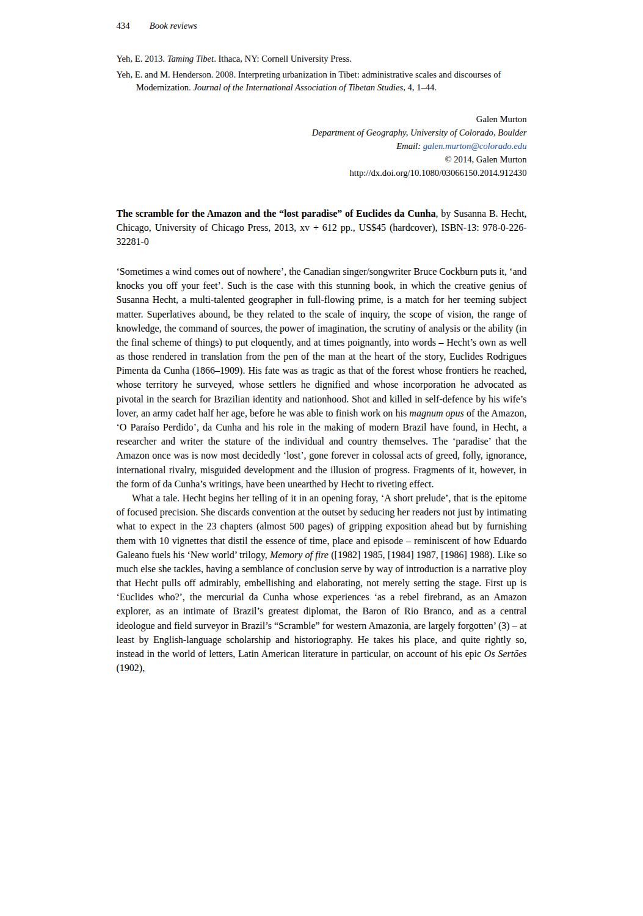434 Book reviews
Yeh, E. 2013. Taming Tibet. Ithaca, NY: Cornell University Press.
Yeh, E. and M. Henderson. 2008. Interpreting urbanization in Tibet: administrative scales and discourses of Modernization. Journal of the International Association of Tibetan Studies, 4, 1–44.
Galen Murton
Department of Geography, University of Colorado, Boulder
Email: galen.murton@colorado.edu
© 2014, Galen Murton
http://dx.doi.org/10.1080/03066150.2014.912430
The scramble for the Amazon and the “lost paradise” of Euclides da Cunha, by Susanna B. Hecht, Chicago, University of Chicago Press, 2013, xv + 612 pp., US$45 (hardcover), ISBN-13: 978-0-226-32281-0
‘Sometimes a wind comes out of nowhere’, the Canadian singer/songwriter Bruce Cockburn puts it, ‘and knocks you off your feet’. Such is the case with this stunning book, in which the creative genius of Susanna Hecht, a multi-talented geographer in full-flowing prime, is a match for her teeming subject matter. Superlatives abound, be they related to the scale of inquiry, the scope of vision, the range of knowledge, the command of sources, the power of imagination, the scrutiny of analysis or the ability (in the final scheme of things) to put eloquently, and at times poignantly, into words – Hecht’s own as well as those rendered in translation from the pen of the man at the heart of the story, Euclides Rodrigues Pimenta da Cunha (1866–1909). His fate was as tragic as that of the forest whose frontiers he reached, whose territory he surveyed, whose settlers he dignified and whose incorporation he advocated as pivotal in the search for Brazilian identity and nationhood. Shot and killed in self-defence by his wife’s lover, an army cadet half her age, before he was able to finish work on his magnum opus of the Amazon, ‘O Paraíso Perdido’, da Cunha and his role in the making of modern Brazil have found, in Hecht, a researcher and writer the stature of the individual and country themselves. The ‘paradise’ that the Amazon once was is now most decidedly ‘lost’, gone forever in colossal acts of greed, folly, ignorance, international rivalry, misguided development and the illusion of progress. Fragments of it, however, in the form of da Cunha’s writings, have been unearthed by Hecht to riveting effect.
What a tale. Hecht begins her telling of it in an opening foray, ‘A short prelude’, that is the epitome of focused precision. She discards convention at the outset by seducing her readers not just by intimating what to expect in the 23 chapters (almost 500 pages) of gripping exposition ahead but by furnishing them with 10 vignettes that distil the essence of time, place and episode – reminiscent of how Eduardo Galeano fuels his ‘New world’ trilogy, Memory of fire ([1982] 1985, [1984] 1987, [1986] 1988). Like so much else she tackles, having a semblance of conclusion serve by way of introduction is a narrative ploy that Hecht pulls off admirably, embellishing and elaborating, not merely setting the stage. First up is ‘Euclides who?’, the mercurial da Cunha whose experiences ‘as a rebel firebrand, as an Amazon explorer, as an intimate of Brazil’s greatest diplomat, the Baron of Rio Branco, and as a central ideologue and field surveyor in Brazil’s “Scramble” for western Amazonia, are largely forgotten’ (3) – at least by English-language scholarship and historiography. He takes his place, and quite rightly so, instead in the world of letters, Latin American literature in particular, on account of his epic Os Sertões (1902),